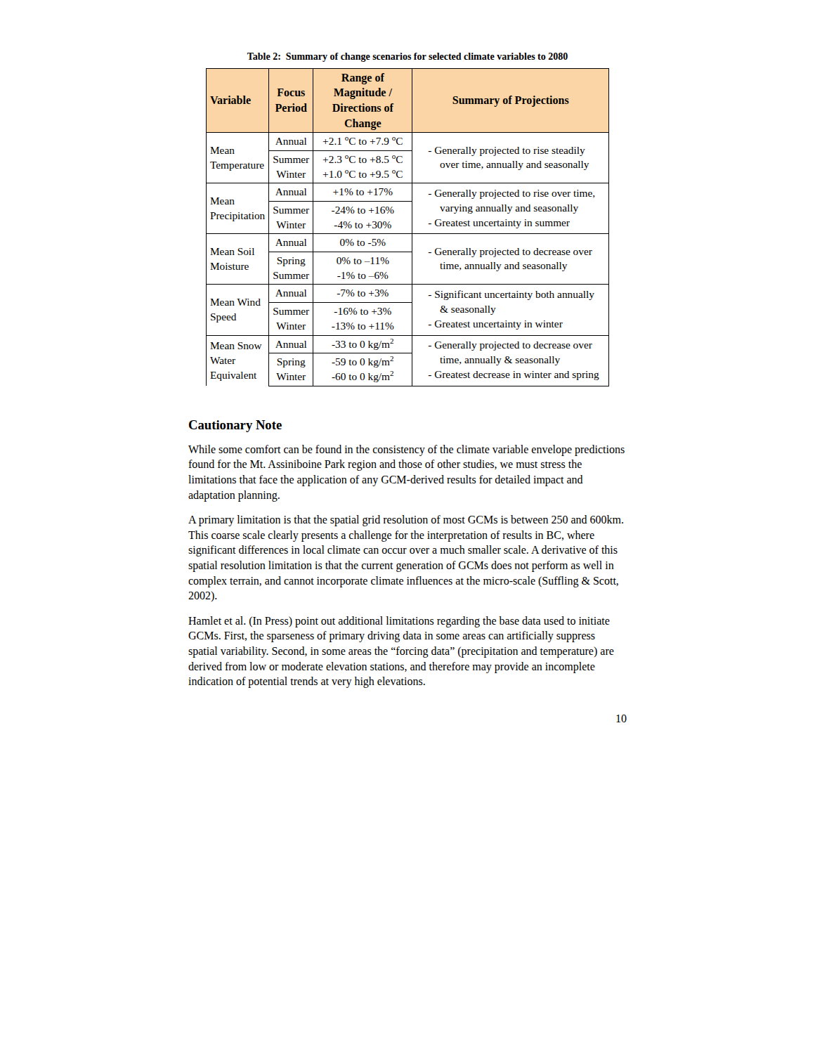Table 2: Summary of change scenarios for selected climate variables to 2080
| Variable | Focus Period | Range of Magnitude / Directions of Change | Summary of Projections |
| --- | --- | --- | --- |
| Mean Temperature | Annual | +2.1 o C to +7.9 o C | Generally projected to rise steadily over time, annually and seasonally |
| Summer Winter | +2.3 o C to +8.5 o C +1.0 o C to +9.5 o C |
| Mean Precipitation | Annual | +1% to +17% | Generally projected to rise over time, varying annually and seasonally Greatest uncertainty in summer |
| Summer Winter | -24% to +16% -4% to +30% |
| Mean Soil Moisture | Annual | 0% to -5% | Generally projected to decrease over time, annually and seasonally |
| Spring Summer | 0% to –11% -1% to –6% |
| Mean Wind Speed | Annual | -7% to +3% | Significant uncertainty both annually & seasonally Greatest uncertainty in winter |
| Summer Winter | -16% to +3% -13% to +11% |
| Mean Snow Water Equivalent | Annual | -33 to 0 kg/m 2 | Generally projected to decrease over time, annually & seasonally Greatest decrease in winter and spring |
| Spring Winter | -59 to 0 kg/m 2 -60 to 0 kg/m 2 |
Cautionary Note
While some comfort can be found in the consistency of the climate variable envelope predictions found for the Mt. Assiniboine Park region and those of other studies, we must stress the limitations that face the application of any GCM-derived results for detailed impact and adaptation planning.
A primary limitation is that the spatial grid resolution of most GCMs is between 250 and 600km. This coarse scale clearly presents a challenge for the interpretation of results in BC, where significant differences in local climate can occur over a much smaller scale. A derivative of this spatial resolution limitation is that the current generation of GCMs does not perform as well in complex terrain, and cannot incorporate climate influences at the micro-scale (Suffling & Scott, 2002).
Hamlet et al. (In Press) point out additional limitations regarding the base data used to initiate GCMs. First, the sparseness of primary driving data in some areas can artificially suppress spatial variability. Second, in some areas the “forcing data” (precipitation and temperature) are derived from low or moderate elevation stations, and therefore may provide an incomplete indication of potential trends at very high elevations.
10